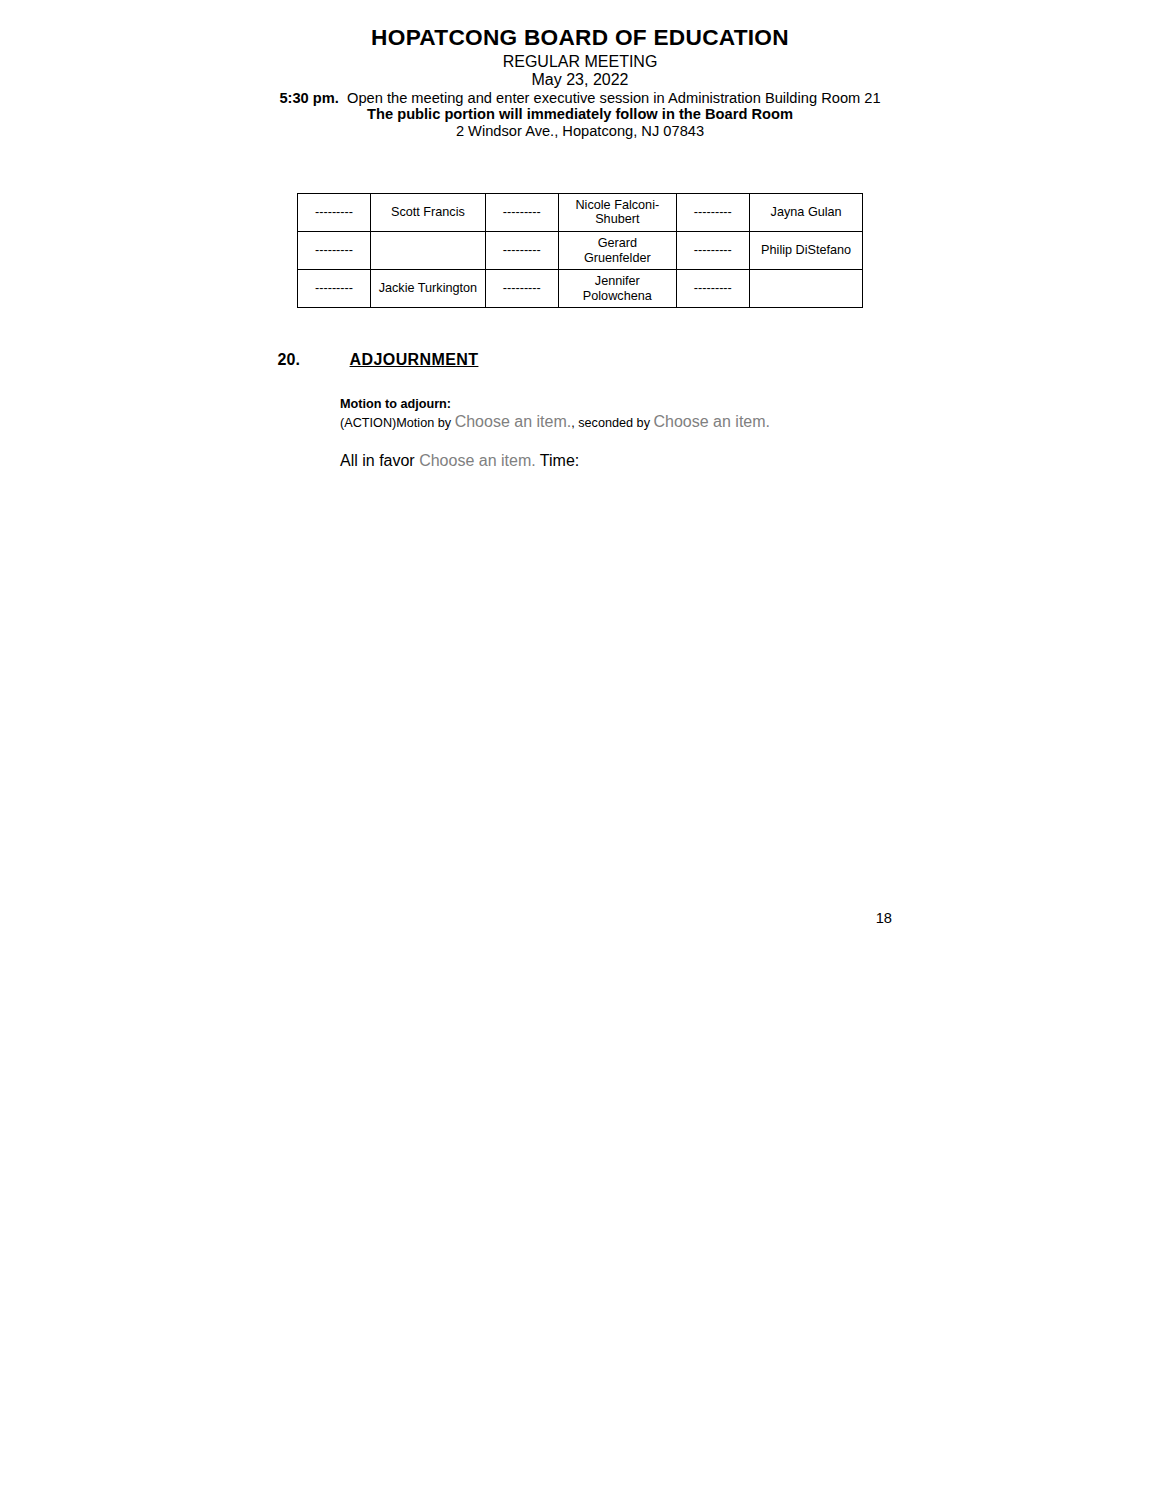HOPATCONG BOARD OF EDUCATION
REGULAR MEETING
May 23, 2022
5:30 pm. Open the meeting and enter executive session in Administration Building Room 21
The public portion will immediately follow in the Board Room
2 Windsor Ave., Hopatcong, NJ 07843
| --------- | Scott Francis | --------- | Nicole Falconi-Shubert | --------- | Jayna Gulan |
| --------- | | --------- | Gerard Gruenfelder | --------- | Philip DiStefano |
| --------- | Jackie Turkington | --------- | Jennifer Polowchena | --------- | |
20. ADJOURNMENT
Motion to adjourn:
(ACTION)Motion by Choose an item., seconded by Choose an item.
All in favor Choose an item. Time:
18